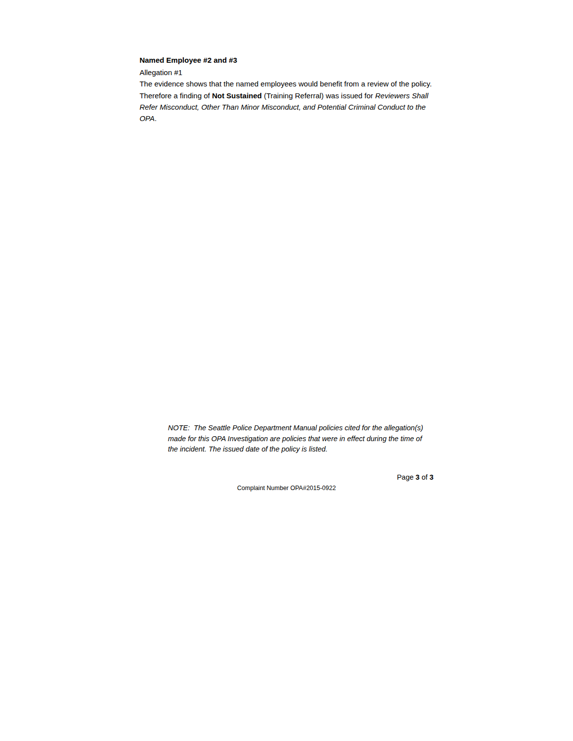Named Employee #2 and #3
Allegation #1
The evidence shows that the named employees would benefit from a review of the policy. Therefore a finding of Not Sustained (Training Referral) was issued for Reviewers Shall Refer Misconduct, Other Than Minor Misconduct, and Potential Criminal Conduct to the OPA.
NOTE: The Seattle Police Department Manual policies cited for the allegation(s) made for this OPA Investigation are policies that were in effect during the time of the incident. The issued date of the policy is listed.
Page 3 of 3
Complaint Number OPA#2015-0922